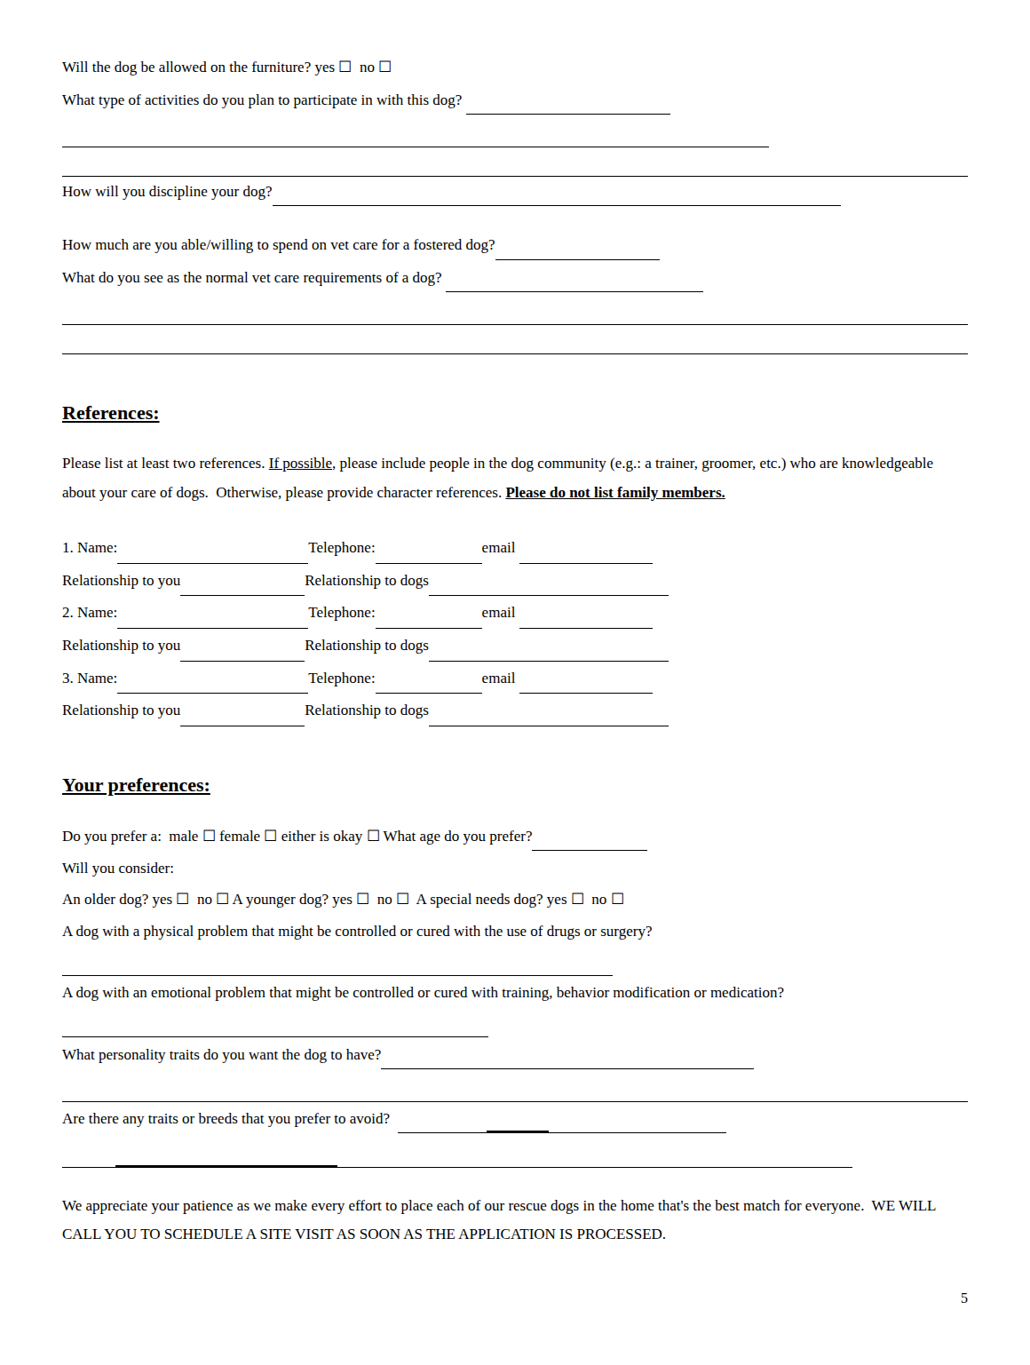Will the dog be allowed on the furniture? yes ☐ no ☐
What type of activities do you plan to participate in with this dog?
How will you discipline your dog?
How much are you able/willing to spend on vet care for a fostered dog?
What do you see as the normal vet care requirements of a dog?
References:
Please list at least two references. If possible, please include people in the dog community (e.g.: a trainer, groomer, etc.) who are knowledgeable about your care of dogs. Otherwise, please provide character references. Please do not list family members.
1. Name: Telephone: email
Relationship to you Relationship to dogs
2. Name: Telephone: email
Relationship to you Relationship to dogs
3. Name: Telephone: email
Relationship to you Relationship to dogs
Your preferences:
Do you prefer a: male ☐ female ☐ either is okay ☐ What age do you prefer?
Will you consider:
An older dog? yes ☐ no ☐ A younger dog? yes ☐ no ☐ A special needs dog? yes ☐ no ☐
A dog with a physical problem that might be controlled or cured with the use of drugs or surgery?
A dog with an emotional problem that might be controlled or cured with training, behavior modification or medication?
What personality traits do you want the dog to have?
Are there any traits or breeds that you prefer to avoid?
We appreciate your patience as we make every effort to place each of our rescue dogs in the home that's the best match for everyone. WE WILL CALL YOU TO SCHEDULE A SITE VISIT AS SOON AS THE APPLICATION IS PROCESSED.
5